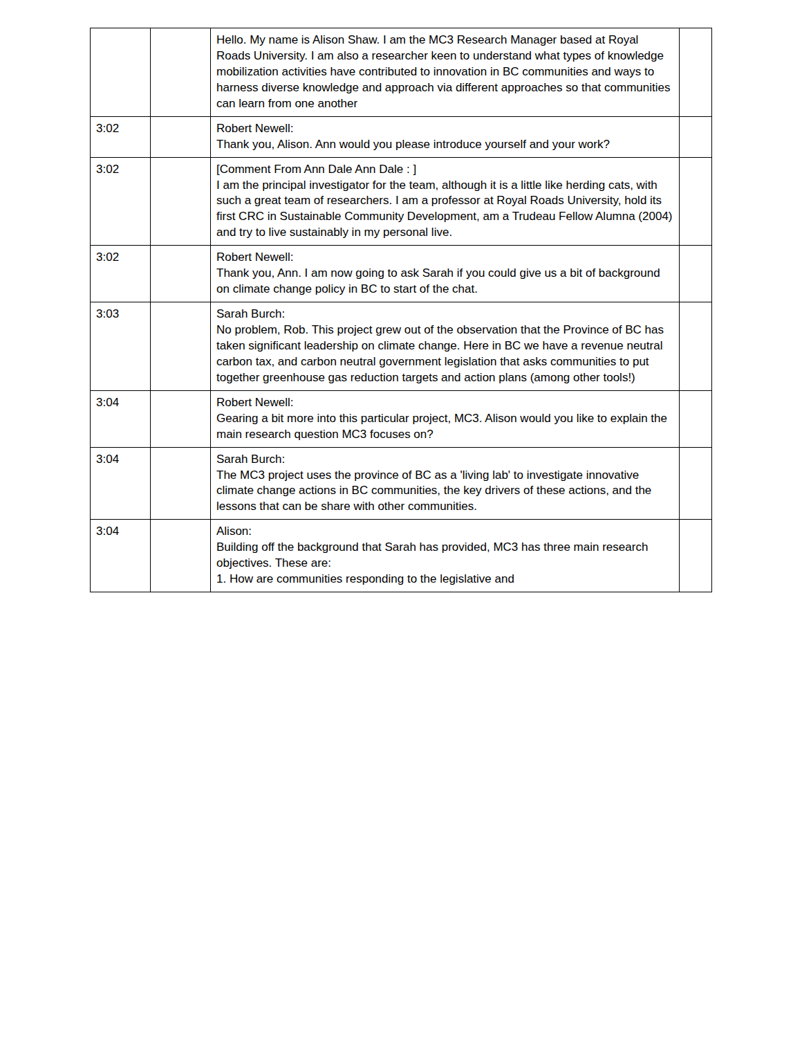| | | Hello. My name is Alison Shaw. I am the MC3 Research Manager based at Royal Roads University. I am also a researcher keen to understand what types of knowledge mobilization activities have contributed to innovation in BC communities and ways to harness diverse knowledge and approach via different approaches so that communities can learn from one another | |
| 3:02 | | Robert Newell: Thank you, Alison. Ann would you please introduce yourself and your work? | |
| 3:02 | | [Comment From Ann Dale Ann Dale : ] I am the principal investigator for the team, although it is a little like herding cats, with such a great team of researchers. I am a professor at Royal Roads University, hold its first CRC in Sustainable Community Development, am a Trudeau Fellow Alumna (2004) and try to live sustainably in my personal live. | |
| 3:02 | | Robert Newell: Thank you, Ann. I am now going to ask Sarah if you could give us a bit of background on climate change policy in BC to start of the chat. | |
| 3:03 | | Sarah Burch: No problem, Rob. This project grew out of the observation that the Province of BC has taken significant leadership on climate change. Here in BC we have a revenue neutral carbon tax, and carbon neutral government legislation that asks communities to put together greenhouse gas reduction targets and action plans (among other tools!) | |
| 3:04 | | Robert Newell: Gearing a bit more into this particular project, MC3. Alison would you like to explain the main research question MC3 focuses on? | |
| 3:04 | | Sarah Burch: The MC3 project uses the province of BC as a 'living lab' to investigate innovative climate change actions in BC communities, the key drivers of these actions, and the lessons that can be share with other communities. | |
| 3:04 | | Alison: Building off the background that Sarah has provided, MC3 has three main research objectives. These are: 1. How are communities responding to the legislative and | |